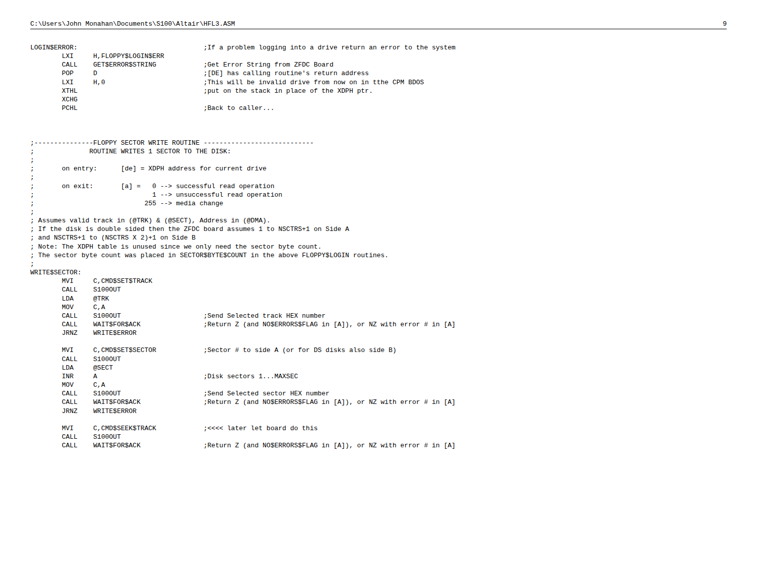C:\Users\John Monahan\Documents\S100\Altair\HFL3.ASM 9
LOGIN$ERROR:                                ;If a problem logging into a drive return an error to the system
        LXI     H,FLOPPY$LOGIN$ERR
        CALL    GET$ERROR$STRING            ;Get Error String from ZFDC Board
        POP     D                           ;[DE] has calling routine's return address
        LXI     H,0                         ;This will be invalid drive from now on in tthe CPM BDOS
        XTHL                                ;put on the stack in place of the XDPH ptr.
        XCHG
        PCHL                                ;Back to caller...



;---------------FLOPPY SECTOR WRITE ROUTINE ----------------------------
;              ROUTINE WRITES 1 SECTOR TO THE DISK:
;
;       on entry:      [de] = XDPH address for current drive
;
;       on exit:       [a] =   0 --> successful read operation
;                              1 --> unsuccessful read operation
;                            255 --> media change
;
; Assumes valid track in (@TRK) & (@SECT), Address in (@DMA).
; If the disk is double sided then the ZFDC board assumes 1 to NSCTRS+1 on Side A
; and NSCTRS+1 to (NSCTRS X 2)+1 on Side B
; Note: The XDPH table is unused since we only need the sector byte count.
; The sector byte count was placed in SECTOR$BYTE$COUNT in the above FLOPPY$LOGIN routines.
;
WRITE$SECTOR:
        MVI     C,CMD$SET$TRACK
        CALL    S100OUT
        LDA     @TRK
        MOV     C,A
        CALL    S100OUT                     ;Send Selected track HEX number
        CALL    WAIT$FOR$ACK                ;Return Z (and NO$ERRORS$FLAG in [A]), or NZ with error # in [A]
        JRNZ    WRITE$ERROR

        MVI     C,CMD$SET$SECTOR            ;Sector # to side A (or for DS disks also side B)
        CALL    S100OUT
        LDA     @SECT
        INR     A                           ;Disk sectors 1...MAXSEC
        MOV     C,A
        CALL    S100OUT                     ;Send Selected sector HEX number
        CALL    WAIT$FOR$ACK                ;Return Z (and NO$ERRORS$FLAG in [A]), or NZ with error # in [A]
        JRNZ    WRITE$ERROR

        MVI     C,CMD$SEEK$TRACK            ;<<<< later let board do this
        CALL    S100OUT
        CALL    WAIT$FOR$ACK                ;Return Z (and NO$ERRORS$FLAG in [A]), or NZ with error # in [A]